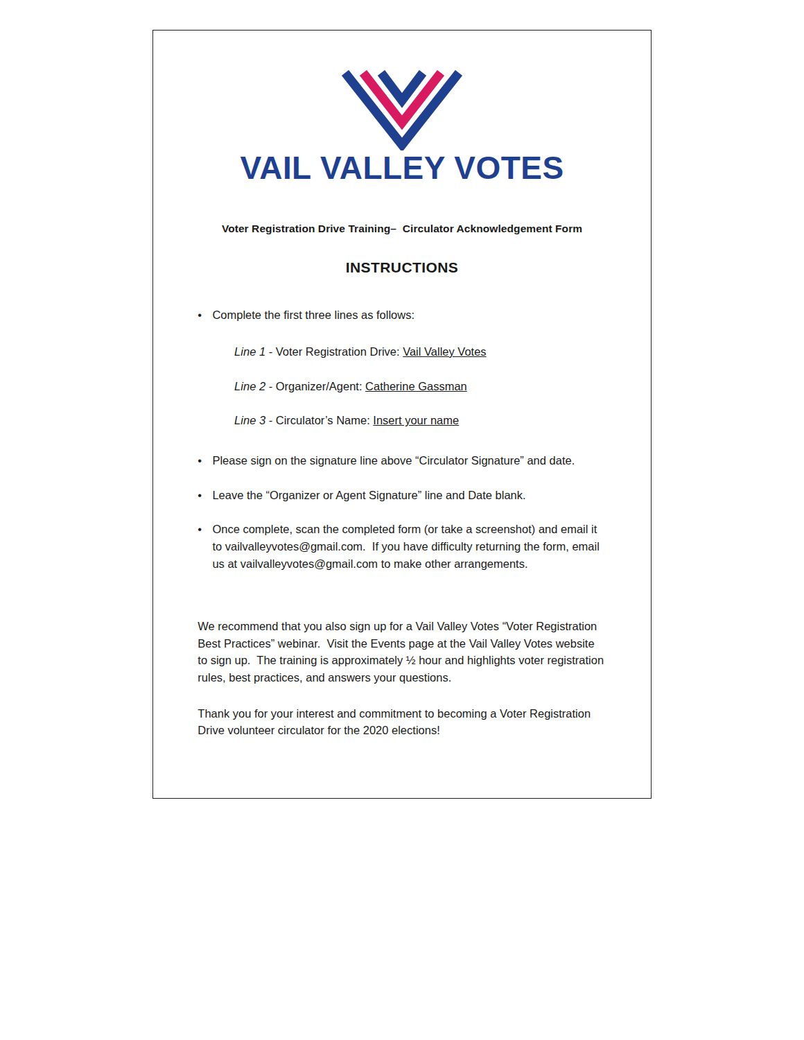VAIL VALLEY VOTES
Voter Registration Drive Training– Circulator Acknowledgement Form
INSTRUCTIONS
Complete the first three lines as follows:
Line 1 - Voter Registration Drive: Vail Valley Votes
Line 2 - Organizer/Agent: Catherine Gassman
Line 3 - Circulator’s Name: Insert your name
Please sign on the signature line above “Circulator Signature” and date.
Leave the “Organizer or Agent Signature” line and Date blank.
Once complete, scan the completed form (or take a screenshot) and email it to vailvalleyvotes@gmail.com. If you have difficulty returning the form, email us at vailvalleyvotes@gmail.com to make other arrangements.
We recommend that you also sign up for a Vail Valley Votes “Voter Registration Best Practices” webinar. Visit the Events page at the Vail Valley Votes website to sign up. The training is approximately ½ hour and highlights voter registration rules, best practices, and answers your questions.
Thank you for your interest and commitment to becoming a Voter Registration Drive volunteer circulator for the 2020 elections!